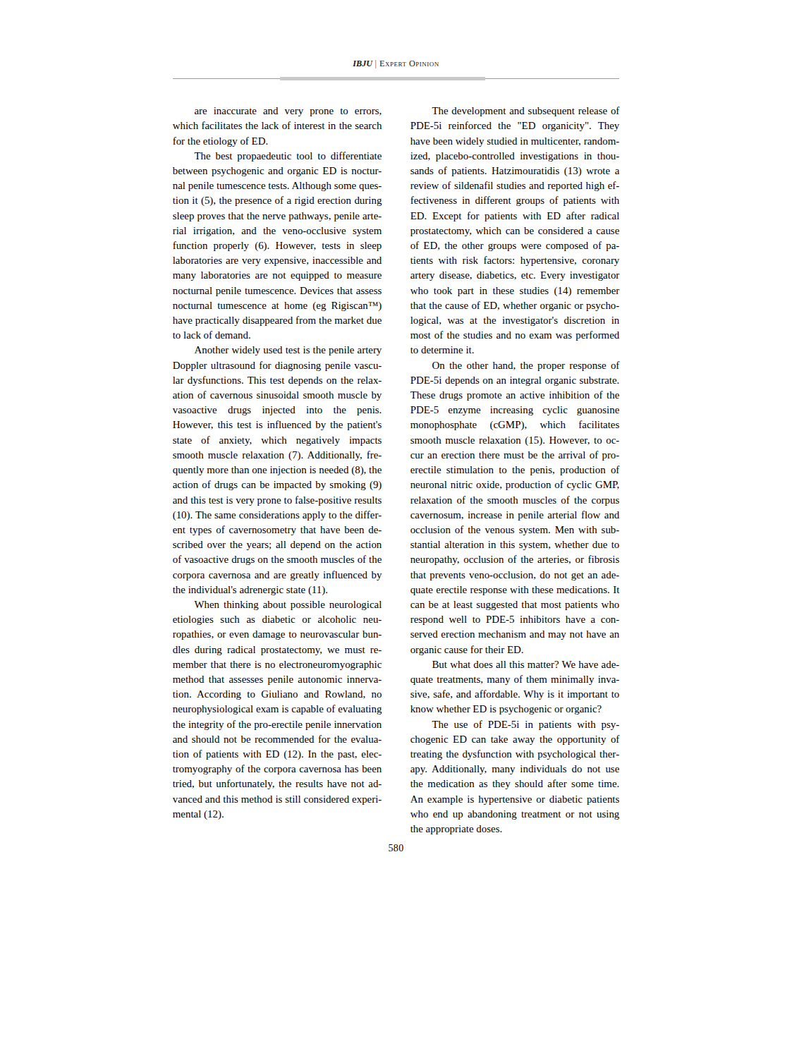IBJU|Expert Opinion
are inaccurate and very prone to errors, which facilitates the lack of interest in the search for the etiology of ED.
The best propaedeutic tool to differentiate between psychogenic and organic ED is nocturnal penile tumescence tests. Although some question it (5), the presence of a rigid erection during sleep proves that the nerve pathways, penile arterial irrigation, and the veno-occlusive system function properly (6). However, tests in sleep laboratories are very expensive, inaccessible and many laboratories are not equipped to measure nocturnal penile tumescence. Devices that assess nocturnal tumescence at home (eg Rigiscan™) have practically disappeared from the market due to lack of demand.
Another widely used test is the penile artery Doppler ultrasound for diagnosing penile vascular dysfunctions. This test depends on the relaxation of cavernous sinusoidal smooth muscle by vasoactive drugs injected into the penis. However, this test is influenced by the patient's state of anxiety, which negatively impacts smooth muscle relaxation (7). Additionally, frequently more than one injection is needed (8), the action of drugs can be impacted by smoking (9) and this test is very prone to false-positive results (10). The same considerations apply to the different types of cavernosometry that have been described over the years; all depend on the action of vasoactive drugs on the smooth muscles of the corpora cavernosa and are greatly influenced by the individual's adrenergic state (11).
When thinking about possible neurological etiologies such as diabetic or alcoholic neuropathies, or even damage to neurovascular bundles during radical prostatectomy, we must remember that there is no electroneuromyographic method that assesses penile autonomic innervation. According to Giuliano and Rowland, no neurophysiological exam is capable of evaluating the integrity of the pro-erectile penile innervation and should not be recommended for the evaluation of patients with ED (12). In the past, electromyography of the corpora cavernosa has been tried, but unfortunately, the results have not advanced and this method is still considered experimental (12).
The development and subsequent release of PDE-5i reinforced the "ED organicity". They have been widely studied in multicenter, randomized, placebo-controlled investigations in thousands of patients. Hatzimouratidis (13) wrote a review of sildenafil studies and reported high effectiveness in different groups of patients with ED. Except for patients with ED after radical prostatectomy, which can be considered a cause of ED, the other groups were composed of patients with risk factors: hypertensive, coronary artery disease, diabetics, etc. Every investigator who took part in these studies (14) remember that the cause of ED, whether organic or psychological, was at the investigator's discretion in most of the studies and no exam was performed to determine it.
On the other hand, the proper response of PDE-5i depends on an integral organic substrate. These drugs promote an active inhibition of the PDE-5 enzyme increasing cyclic guanosine monophosphate (cGMP), which facilitates smooth muscle relaxation (15). However, to occur an erection there must be the arrival of pro-erectile stimulation to the penis, production of neuronal nitric oxide, production of cyclic GMP, relaxation of the smooth muscles of the corpus cavernosum, increase in penile arterial flow and occlusion of the venous system. Men with substantial alteration in this system, whether due to neuropathy, occlusion of the arteries, or fibrosis that prevents veno-occlusion, do not get an adequate erectile response with these medications. It can be at least suggested that most patients who respond well to PDE-5 inhibitors have a conserved erection mechanism and may not have an organic cause for their ED.
But what does all this matter? We have adequate treatments, many of them minimally invasive, safe, and affordable. Why is it important to know whether ED is psychogenic or organic?
The use of PDE-5i in patients with psychogenic ED can take away the opportunity of treating the dysfunction with psychological therapy. Additionally, many individuals do not use the medication as they should after some time. An example is hypertensive or diabetic patients who end up abandoning treatment or not using the appropriate doses.
580